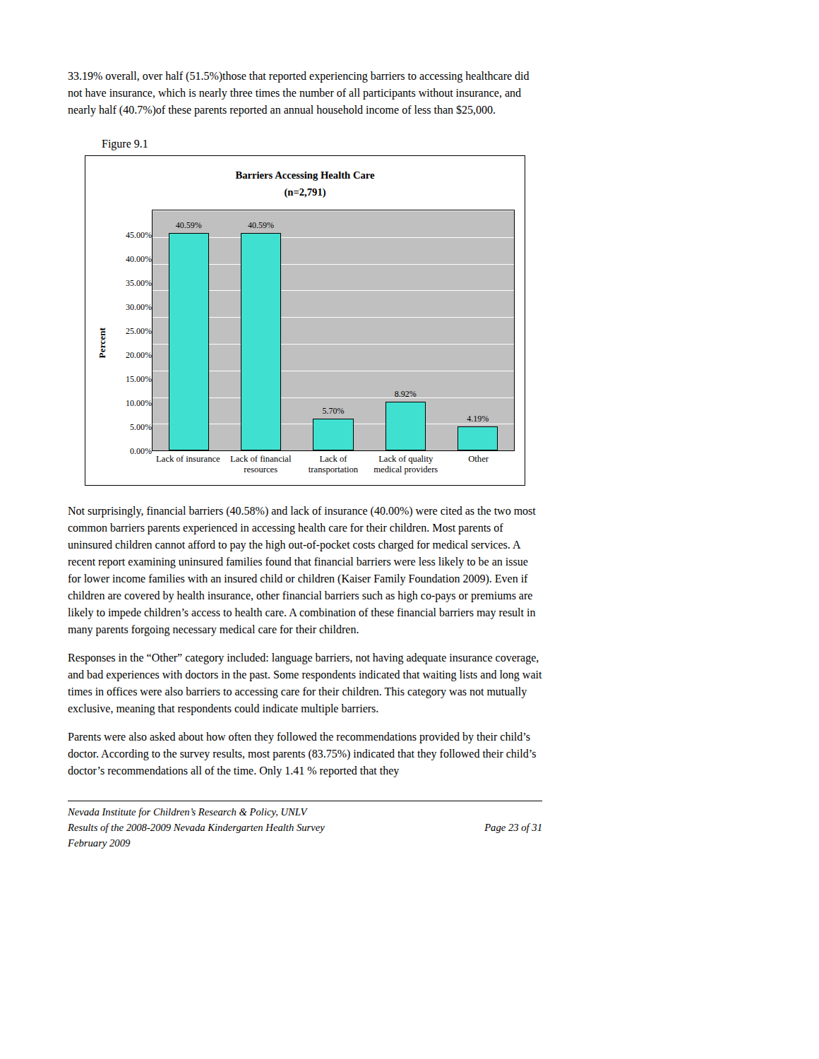33.19% overall, over half (51.5%)those that reported experiencing barriers to accessing healthcare did not have insurance, which is nearly three times the number of all participants without insurance, and nearly half (40.7%)of these parents reported an annual household income of less than $25,000.
Figure 9.1
Barriers Accessing Health Care
(n=2,791)
| Percent | 45.00% 40.00% 35.00% 30.00% 25.00% 20.00% 15.00% 10.00% 5.00% 0.00% | 40.59% 40.59% 5.70% 8.92% 4.19% Lack of insurance Lack of financial resources Lack of transportation Lack of quality medical providers Other |
Not surprisingly, financial barriers (40.58%) and lack of insurance (40.00%) were cited as the two most common barriers parents experienced in accessing health care for their children. Most parents of uninsured children cannot afford to pay the high out-of-pocket costs charged for medical services. A recent report examining uninsured families found that financial barriers were less likely to be an issue for lower income families with an insured child or children (Kaiser Family Foundation 2009). Even if children are covered by health insurance, other financial barriers such as high co-pays or premiums are likely to impede children’s access to health care. A combination of these financial barriers may result in many parents forgoing necessary medical care for their children.
Responses in the “Other” category included: language barriers, not having adequate insurance coverage, and bad experiences with doctors in the past. Some respondents indicated that waiting lists and long wait times in offices were also barriers to accessing care for their children. This category was not mutually exclusive, meaning that respondents could indicate multiple barriers.
Parents were also asked about how often they followed the recommendations provided by their child’s doctor. According to the survey results, most parents (83.75%) indicated that they followed their child’s doctor’s recommendations all of the time. Only 1.41 % reported that they
Nevada Institute for Children’s Research & Policy, UNLV
Results of the 2008-2009 Nevada Kindergarten Health Survey
February 2009
Page 23 of 31